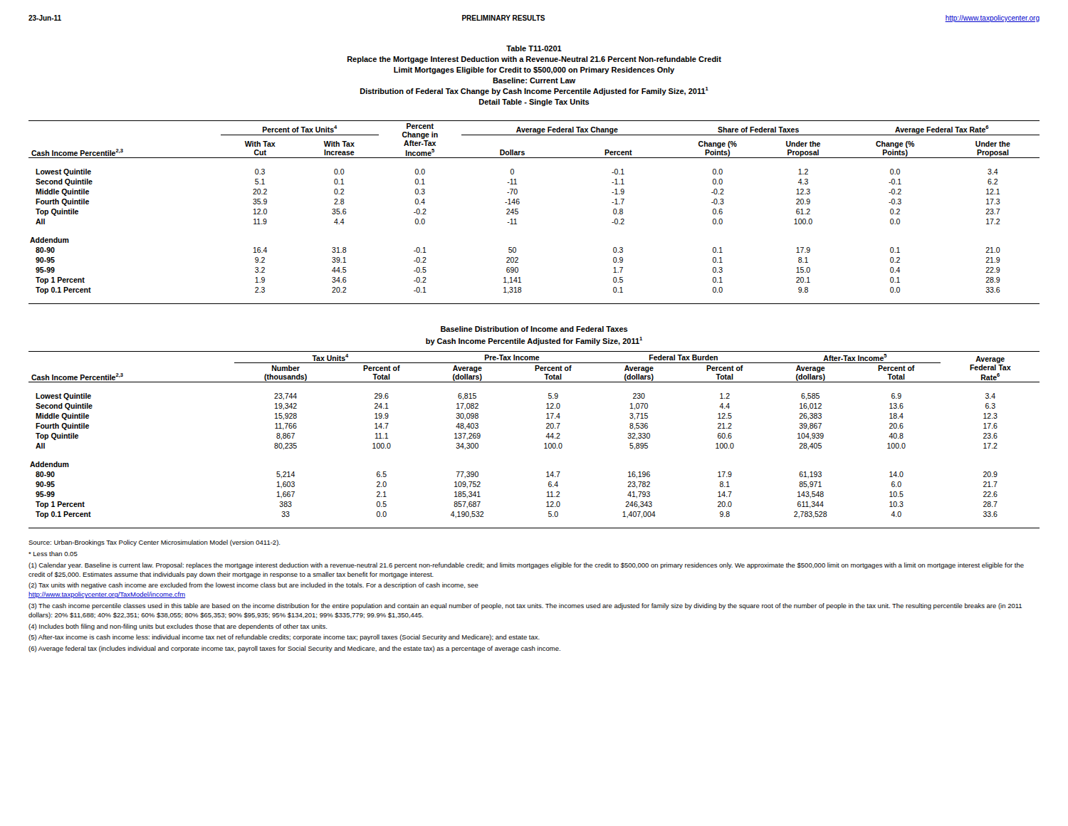23-Jun-11 PRELIMINARY RESULTS http://www.taxpolicycenter.org
Table T11-0201
Replace the Mortgage Interest Deduction with a Revenue-Neutral 21.6 Percent Non-refundable Credit
Limit Mortgages Eligible for Credit to $500,000 on Primary Residences Only
Baseline: Current Law
Distribution of Federal Tax Change by Cash Income Percentile Adjusted for Family Size, 20111
Detail Table - Single Tax Units
| Cash Income Percentile 2,3 | Percent of Tax Units 4 | Percent Change in After-Tax Income 5 | Average Federal Tax Change | Share of Federal Taxes | Average Federal Tax Rate 6 |
| --- | --- | --- | --- | --- | --- |
| With Tax Cut | With Tax Increase | Dollars | Percent | Change (% Points) | Under the Proposal | Change (% Points) | Under the Proposal |
| Lowest Quintile | 0.3 | 0.0 | 0.0 | 0 | -0.1 | 0.0 | 1.2 | 0.0 | 3.4 |
| Second Quintile | 5.1 | 0.1 | 0.1 | -11 | -1.1 | 0.0 | 4.3 | -0.1 | 6.2 |
| Middle Quintile | 20.2 | 0.2 | 0.3 | -70 | -1.9 | -0.2 | 12.3 | -0.2 | 12.1 |
| Fourth Quintile | 35.9 | 2.8 | 0.4 | -146 | -1.7 | -0.3 | 20.9 | -0.3 | 17.3 |
| Top Quintile | 12.0 | 35.6 | -0.2 | 245 | 0.8 | 0.6 | 61.2 | 0.2 | 23.7 |
| All | 11.9 | 4.4 | 0.0 | -11 | -0.2 | 0.0 | 100.0 | 0.0 | 17.2 |
| Addendum | |
| 80-90 | 16.4 | 31.8 | -0.1 | 50 | 0.3 | 0.1 | 17.9 | 0.1 | 21.0 |
| 90-95 | 9.2 | 39.1 | -0.2 | 202 | 0.9 | 0.1 | 8.1 | 0.2 | 21.9 |
| 95-99 | 3.2 | 44.5 | -0.5 | 690 | 1.7 | 0.3 | 15.0 | 0.4 | 22.9 |
| Top 1 Percent | 1.9 | 34.6 | -0.2 | 1,141 | 0.5 | 0.1 | 20.1 | 0.1 | 28.9 |
| Top 0.1 Percent | 2.3 | 20.2 | -0.1 | 1,318 | 0.1 | 0.0 | 9.8 | 0.0 | 33.6 |
Baseline Distribution of Income and Federal Taxes
by Cash Income Percentile Adjusted for Family Size, 20111
| Cash Income Percentile 2,3 | Tax Units 4 | Pre-Tax Income | Federal Tax Burden | After-Tax Income 5 | Average Federal Tax Rate 6 |
| --- | --- | --- | --- | --- | --- |
| Number (thousands) | Percent of Total | Average (dollars) | Percent of Total | Average (dollars) | Percent of Total | Average (dollars) | Percent of Total |
| Lowest Quintile | 23,744 | 29.6 | 6,815 | 5.9 | 230 | 1.2 | 6,585 | 6.9 | 3.4 |
| Second Quintile | 19,342 | 24.1 | 17,082 | 12.0 | 1,070 | 4.4 | 16,012 | 13.6 | 6.3 |
| Middle Quintile | 15,928 | 19.9 | 30,098 | 17.4 | 3,715 | 12.5 | 26,383 | 18.4 | 12.3 |
| Fourth Quintile | 11,766 | 14.7 | 48,403 | 20.7 | 8,536 | 21.2 | 39,867 | 20.6 | 17.6 |
| Top Quintile | 8,867 | 11.1 | 137,269 | 44.2 | 32,330 | 60.6 | 104,939 | 40.8 | 23.6 |
| All | 80,235 | 100.0 | 34,300 | 100.0 | 5,895 | 100.0 | 28,405 | 100.0 | 17.2 |
| Addendum | |
| 80-90 | 5,214 | 6.5 | 77,390 | 14.7 | 16,196 | 17.9 | 61,193 | 14.0 | 20.9 |
| 90-95 | 1,603 | 2.0 | 109,752 | 6.4 | 23,782 | 8.1 | 85,971 | 6.0 | 21.7 |
| 95-99 | 1,667 | 2.1 | 185,341 | 11.2 | 41,793 | 14.7 | 143,548 | 10.5 | 22.6 |
| Top 1 Percent | 383 | 0.5 | 857,687 | 12.0 | 246,343 | 20.0 | 611,344 | 10.3 | 28.7 |
| Top 0.1 Percent | 33 | 0.0 | 4,190,532 | 5.0 | 1,407,004 | 9.8 | 2,783,528 | 4.0 | 33.6 |
Source: Urban-Brookings Tax Policy Center Microsimulation Model (version 0411-2).
* Less than 0.05
(1) Calendar year. Baseline is current law. Proposal: replaces the mortgage interest deduction with a revenue-neutral 21.6 percent non-refundable credit; and limits mortgages eligible for the credit to $500,000 on primary residences only. We approximate the $500,000 limit on mortgages with a limit on mortgage interest eligible for the credit of $25,000. Estimates assume that individuals pay down their mortgage in response to a smaller tax benefit for mortgage interest.
(2) Tax units with negative cash income are excluded from the lowest income class but are included in the totals. For a description of cash income, see
http://www.taxpolicycenter.org/TaxModel/income.cfm
(3) The cash income percentile classes used in this table are based on the income distribution for the entire population and contain an equal number of people, not tax units. The incomes used are adjusted for family size by dividing by the square root of the number of people in the tax unit. The resulting percentile breaks are (in 2011 dollars): 20% $11,688; 40% $22,351; 60% $38,055; 80% $65,353; 90% $95,935; 95% $134,201; 99% $335,779; 99.9% $1,350,445.
(4) Includes both filing and non-filing units but excludes those that are dependents of other tax units.
(5) After-tax income is cash income less: individual income tax net of refundable credits; corporate income tax; payroll taxes (Social Security and Medicare); and estate tax.
(6) Average federal tax (includes individual and corporate income tax, payroll taxes for Social Security and Medicare, and the estate tax) as a percentage of average cash income.